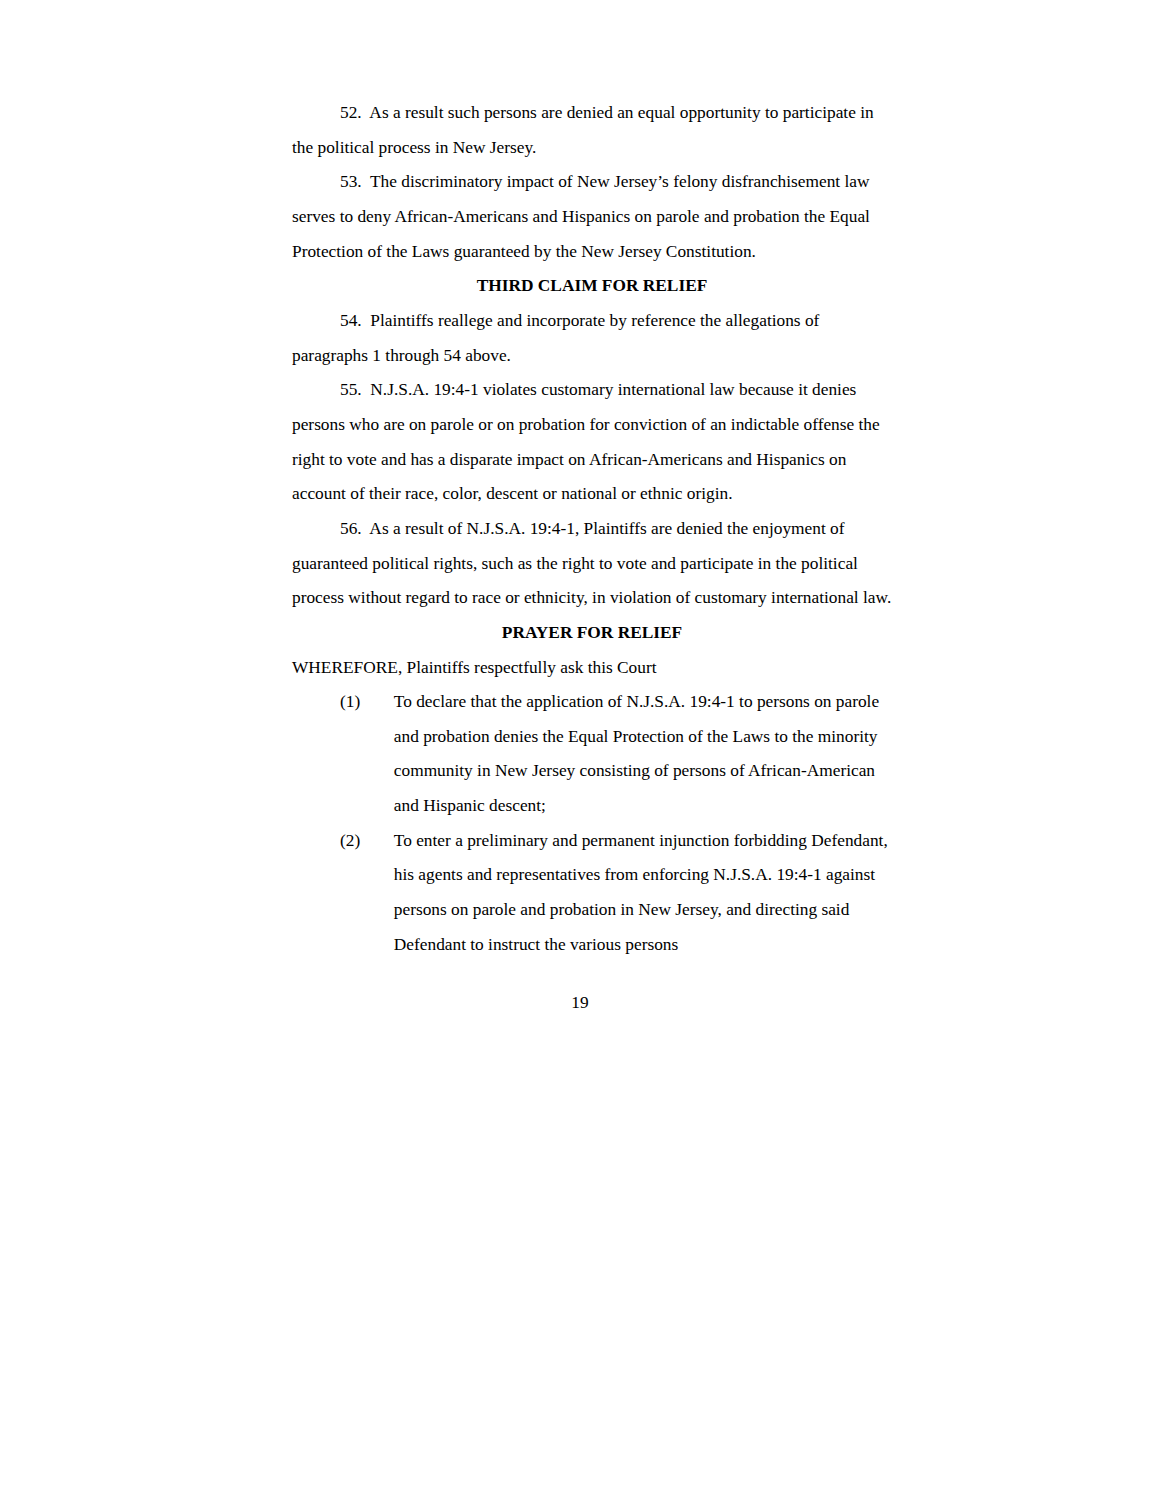52. As a result such persons are denied an equal opportunity to participate in the political process in New Jersey.
53. The discriminatory impact of New Jersey’s felony disfranchisement law serves to deny African-Americans and Hispanics on parole and probation the Equal Protection of the Laws guaranteed by the New Jersey Constitution.
THIRD CLAIM FOR RELIEF
54. Plaintiffs reallege and incorporate by reference the allegations of paragraphs 1 through 54 above.
55. N.J.S.A. 19:4-1 violates customary international law because it denies persons who are on parole or on probation for conviction of an indictable offense the right to vote and has a disparate impact on African-Americans and Hispanics on account of their race, color, descent or national or ethnic origin.
56. As a result of N.J.S.A. 19:4-1, Plaintiffs are denied the enjoyment of guaranteed political rights, such as the right to vote and participate in the political process without regard to race or ethnicity, in violation of customary international law.
PRAYER FOR RELIEF
WHEREFORE, Plaintiffs respectfully ask this Court
(1) To declare that the application of N.J.S.A. 19:4-1 to persons on parole and probation denies the Equal Protection of the Laws to the minority community in New Jersey consisting of persons of African-American and Hispanic descent;
(2) To enter a preliminary and permanent injunction forbidding Defendant, his agents and representatives from enforcing N.J.S.A. 19:4-1 against persons on parole and probation in New Jersey, and directing said Defendant to instruct the various persons
19